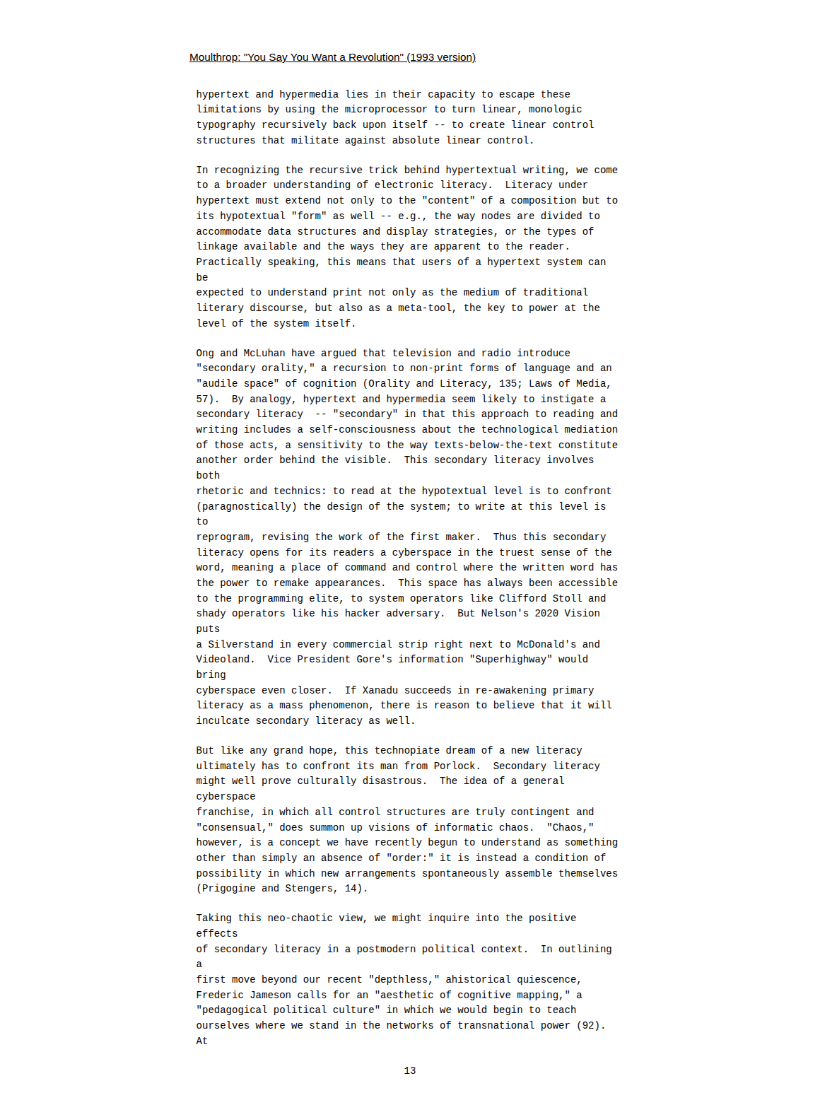Moulthrop: "You Say You Want a Revolution" (1993 version)
hypertext and hypermedia lies in their capacity to escape these limitations by using the microprocessor to turn linear, monologic typography recursively back upon itself -- to create linear control structures that militate against absolute linear control.
In recognizing the recursive trick behind hypertextual writing, we come to a broader understanding of electronic literacy. Literacy under hypertext must extend not only to the "content" of a composition but to its hypotextual "form" as well -- e.g., the way nodes are divided to accommodate data structures and display strategies, or the types of linkage available and the ways they are apparent to the reader. Practically speaking, this means that users of a hypertext system can be expected to understand print not only as the medium of traditional literary discourse, but also as a meta-tool, the key to power at the level of the system itself.
Ong and McLuhan have argued that television and radio introduce "secondary orality," a recursion to non-print forms of language and an "audile space" of cognition (Orality and Literacy, 135; Laws of Media, 57). By analogy, hypertext and hypermedia seem likely to instigate a secondary literacy -- "secondary" in that this approach to reading and writing includes a self-consciousness about the technological mediation of those acts, a sensitivity to the way texts-below-the-text constitute another order behind the visible. This secondary literacy involves both rhetoric and technics: to read at the hypotextual level is to confront (paragnostically) the design of the system; to write at this level is to reprogram, revising the work of the first maker. Thus this secondary literacy opens for its readers a cyberspace in the truest sense of the word, meaning a place of command and control where the written word has the power to remake appearances. This space has always been accessible to the programming elite, to system operators like Clifford Stoll and shady operators like his hacker adversary. But Nelson's 2020 Vision puts a Silverstand in every commercial strip right next to McDonald's and Videoland. Vice President Gore's information "Superhighway" would bring cyberspace even closer. If Xanadu succeeds in re-awakening primary literacy as a mass phenomenon, there is reason to believe that it will inculcate secondary literacy as well.
But like any grand hope, this technopiate dream of a new literacy ultimately has to confront its man from Porlock. Secondary literacy might well prove culturally disastrous. The idea of a general cyberspace franchise, in which all control structures are truly contingent and "consensual," does summon up visions of informatic chaos. "Chaos," however, is a concept we have recently begun to understand as something other than simply an absence of "order:" it is instead a condition of possibility in which new arrangements spontaneously assemble themselves (Prigogine and Stengers, 14).
Taking this neo-chaotic view, we might inquire into the positive effects of secondary literacy in a postmodern political context. In outlining a first move beyond our recent "depthless," ahistorical quiescence, Frederic Jameson calls for an "aesthetic of cognitive mapping," a "pedagogical political culture" in which we would begin to teach ourselves where we stand in the networks of transnational power (92). At
13